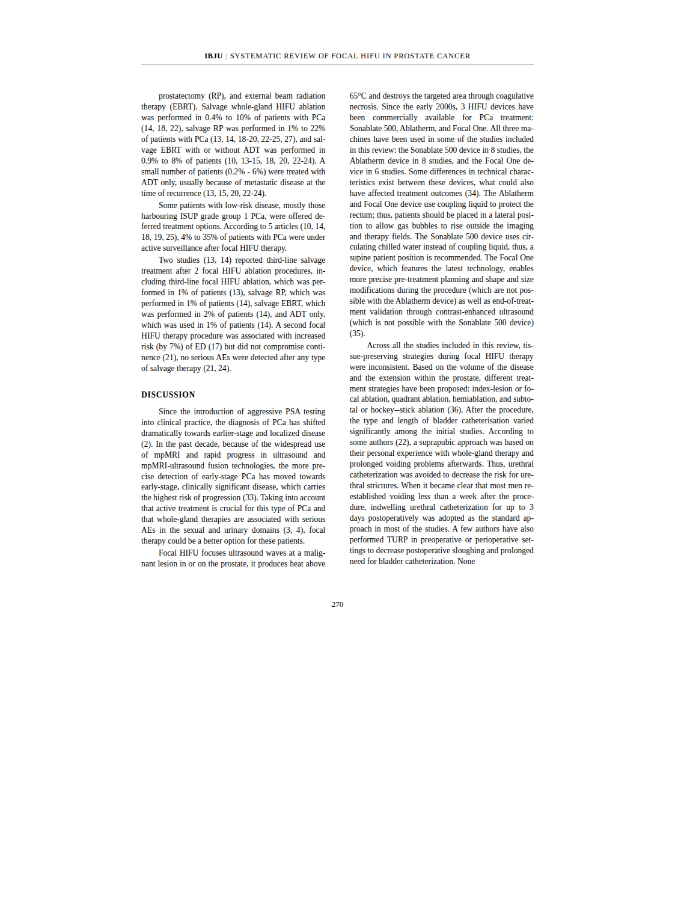IBJU|Systematic review of focal HIFU in prostate cancer
prostatectomy (RP), and external beam radiation therapy (EBRT). Salvage whole-gland HIFU ablation was performed in 0.4% to 10% of patients with PCa (14, 18, 22), salvage RP was performed in 1% to 22% of patients with PCa (13, 14, 18-20, 22-25, 27), and salvage EBRT with or without ADT was performed in 0.9% to 8% of patients (10, 13-15, 18, 20, 22-24). A small number of patients (0.2% - 6%) were treated with ADT only, usually because of metastatic disease at the time of recurrence (13, 15, 20, 22-24).
Some patients with low-risk disease, mostly those harbouring ISUP grade group 1 PCa, were offered deferred treatment options. According to 5 articles (10, 14, 18, 19, 25), 4% to 35% of patients with PCa were under active surveillance after focal HIFU therapy.
Two studies (13, 14) reported third-line salvage treatment after 2 focal HIFU ablation procedures, including third-line focal HIFU ablation, which was performed in 1% of patients (13), salvage RP, which was performed in 1% of patients (14), salvage EBRT, which was performed in 2% of patients (14), and ADT only, which was used in 1% of patients (14). A second focal HIFU therapy procedure was associated with increased risk (by 7%) of ED (17) but did not compromise continence (21), no serious AEs were detected after any type of salvage therapy (21, 24).
DISCUSSION
Since the introduction of aggressive PSA testing into clinical practice, the diagnosis of PCa has shifted dramatically towards earlier-stage and localized disease (2). In the past decade, because of the widespread use of mpMRI and rapid progress in ultrasound and mpMRI-ultrasound fusion technologies, the more precise detection of early-stage PCa has moved towards early-stage, clinically significant disease, which carries the highest risk of progression (33). Taking into account that active treatment is crucial for this type of PCa and that whole-gland therapies are associated with serious AEs in the sexual and urinary domains (3, 4), focal therapy could be a better option for these patients.
Focal HIFU focuses ultrasound waves at a malignant lesion in or on the prostate, it produces heat above 65°C and destroys the targeted area through coagulative necrosis. Since the early 2000s, 3 HIFU devices have been commercially available for PCa treatment: Sonablate 500, Ablatherm, and Focal One. All three machines have been used in some of the studies included in this review: the Sonablate 500 device in 8 studies, the Ablatherm device in 8 studies, and the Focal One device in 6 studies. Some differences in technical characteristics exist between these devices, what could also have affected treatment outcomes (34). The Ablatherm and Focal One device use coupling liquid to protect the rectum; thus, patients should be placed in a lateral position to allow gas bubbles to rise outside the imaging and therapy fields. The Sonablate 500 device uses circulating chilled water instead of coupling liquid, thus, a supine patient position is recommended. The Focal One device, which features the latest technology, enables more precise pre-treatment planning and shape and size modifications during the procedure (which are not possible with the Ablatherm device) as well as end-of-treatment validation through contrast-enhanced ultrasound (which is not possible with the Sonablate 500 device) (35).
Across all the studies included in this review, tissue-preserving strategies during focal HIFU therapy were inconsistent. Based on the volume of the disease and the extension within the prostate, different treatment strategies have been proposed: index-lesion or focal ablation, quadrant ablation, hemiablation, and subtotal or hockey--stick ablation (36). After the procedure, the type and length of bladder catheterisation varied significantly among the initial studies. According to some authors (22), a suprapubic approach was based on their personal experience with whole-gland therapy and prolonged voiding problems afterwards. Thus, urethral catheterization was avoided to decrease the risk for urethral strictures. When it became clear that most men re-established voiding less than a week after the procedure, indwelling urethral catheterization for up to 3 days postoperatively was adopted as the standard approach in most of the studies. A few authors have also performed TURP in preoperative or perioperative settings to decrease postoperative sloughing and prolonged need for bladder catheterization. None
270